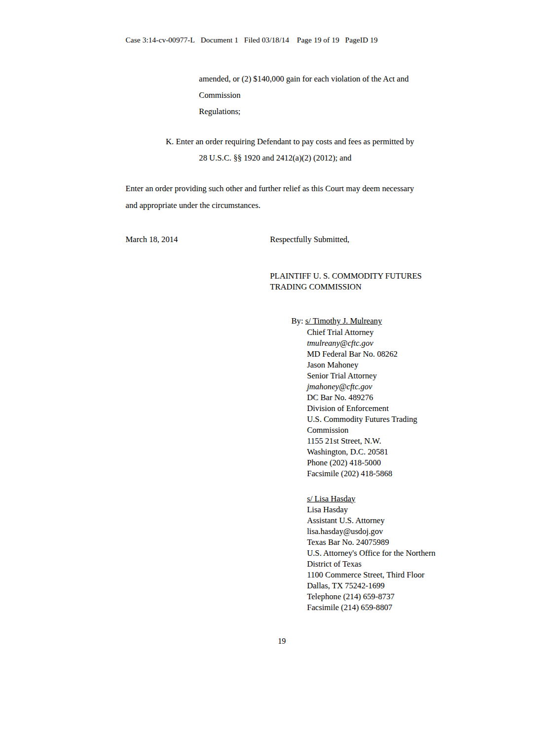Case 3:14-cv-00977-L Document 1 Filed 03/18/14 Page 19 of 19 PageID 19
amended, or (2) $140,000 gain for each violation of the Act and Commission
Regulations;
K. Enter an order requiring Defendant to pay costs and fees as permitted by
28 U.S.C. §§ 1920 and 2412(a)(2) (2012); and
Enter an order providing such other and further relief as this Court may deem necessary
and appropriate under the circumstances.
March 18, 2014
Respectfully Submitted,
PLAINTIFF U. S. COMMODITY FUTURES
TRADING COMMISSION
By: s/ Timothy J. Mulreany
Chief Trial Attorney
tmulreany@cftc.gov
MD Federal Bar No. 08262
Jason Mahoney
Senior Trial Attorney
jmahoney@cftc.gov
DC Bar No. 489276
Division of Enforcement
U.S. Commodity Futures Trading Commission
1155 21st Street, N.W.
Washington, D.C. 20581
Phone (202) 418-5000
Facsimile (202) 418-5868
s/ Lisa Hasday
Lisa Hasday
Assistant U.S. Attorney
lisa.hasday@usdoj.gov
Texas Bar No. 24075989
U.S. Attorney's Office for the Northern
District of Texas
1100 Commerce Street, Third Floor
Dallas, TX 75242-1699
Telephone (214) 659-8737
Facsimile (214) 659-8807
19